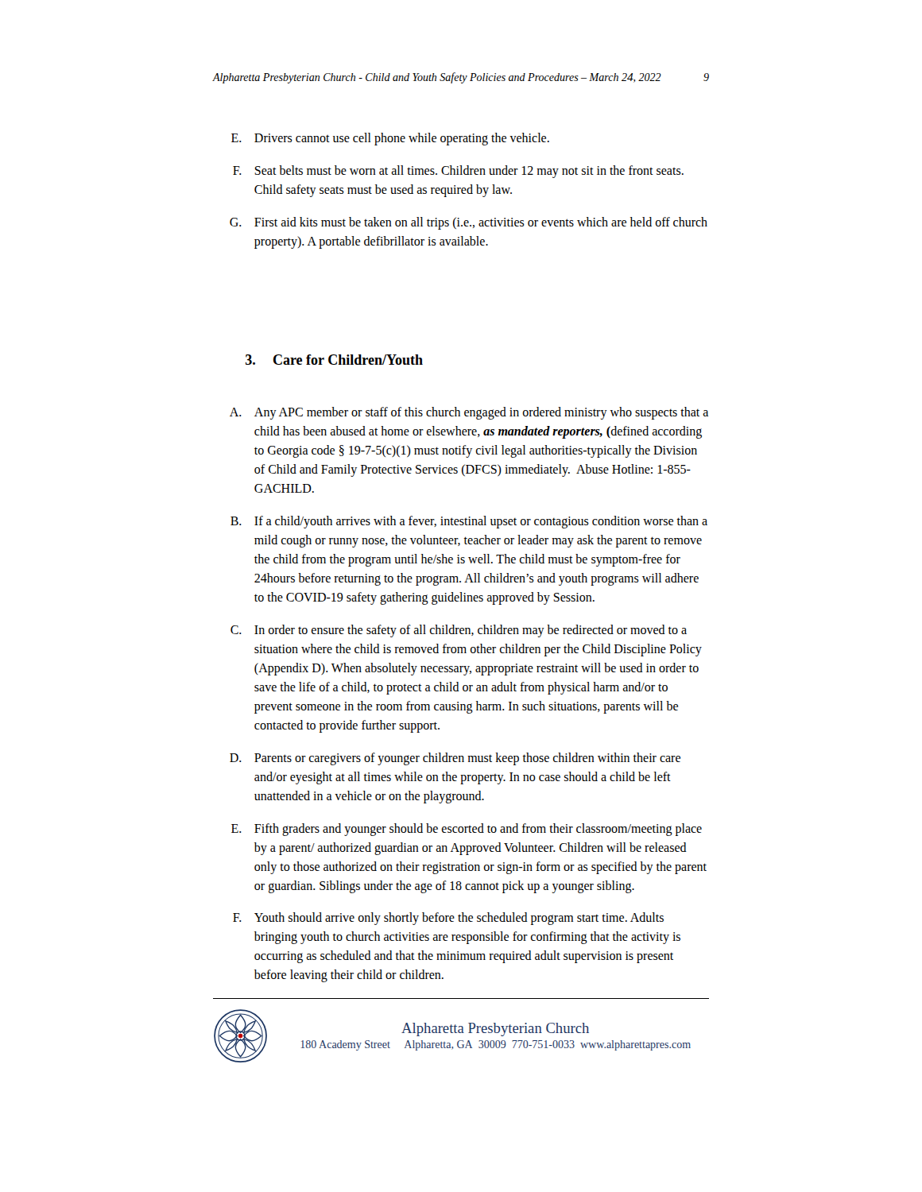Alpharetta Presbyterian Church - Child and Youth Safety Policies and Procedures – March 24, 2022
9
Drivers cannot use cell phone while operating the vehicle.
Seat belts must be worn at all times. Children under 12 may not sit in the front seats. Child safety seats must be used as required by law.
First aid kits must be taken on all trips (i.e., activities or events which are held off church property). A portable defibrillator is available.
3. Care for Children/Youth
Any APC member or staff of this church engaged in ordered ministry who suspects that a child has been abused at home or elsewhere, as mandated reporters, (defined according to Georgia code § 19-7-5(c)(1) must notify civil legal authorities-typically the Division of Child and Family Protective Services (DFCS) immediately. Abuse Hotline: 1-855-GACHILD.
If a child/youth arrives with a fever, intestinal upset or contagious condition worse than a mild cough or runny nose, the volunteer, teacher or leader may ask the parent to remove the child from the program until he/she is well. The child must be symptom-free for 24hours before returning to the program. All children’s and youth programs will adhere to the COVID-19 safety gathering guidelines approved by Session.
In order to ensure the safety of all children, children may be redirected or moved to a situation where the child is removed from other children per the Child Discipline Policy (Appendix D). When absolutely necessary, appropriate restraint will be used in order to save the life of a child, to protect a child or an adult from physical harm and/or to prevent someone in the room from causing harm. In such situations, parents will be contacted to provide further support.
Parents or caregivers of younger children must keep those children within their care and/or eyesight at all times while on the property. In no case should a child be left unattended in a vehicle or on the playground.
Fifth graders and younger should be escorted to and from their classroom/meeting place by a parent/ authorized guardian or an Approved Volunteer. Children will be released only to those authorized on their registration or sign-in form or as specified by the parent or guardian. Siblings under the age of 18 cannot pick up a younger sibling.
Youth should arrive only shortly before the scheduled program start time. Adults bringing youth to church activities are responsible for confirming that the activity is occurring as scheduled and that the minimum required adult supervision is present before leaving their child or children.
Alpharetta Presbyterian Church
180 Academy Street Alpharetta, GA 30009 770-751-0033 www.alpharettapres.com